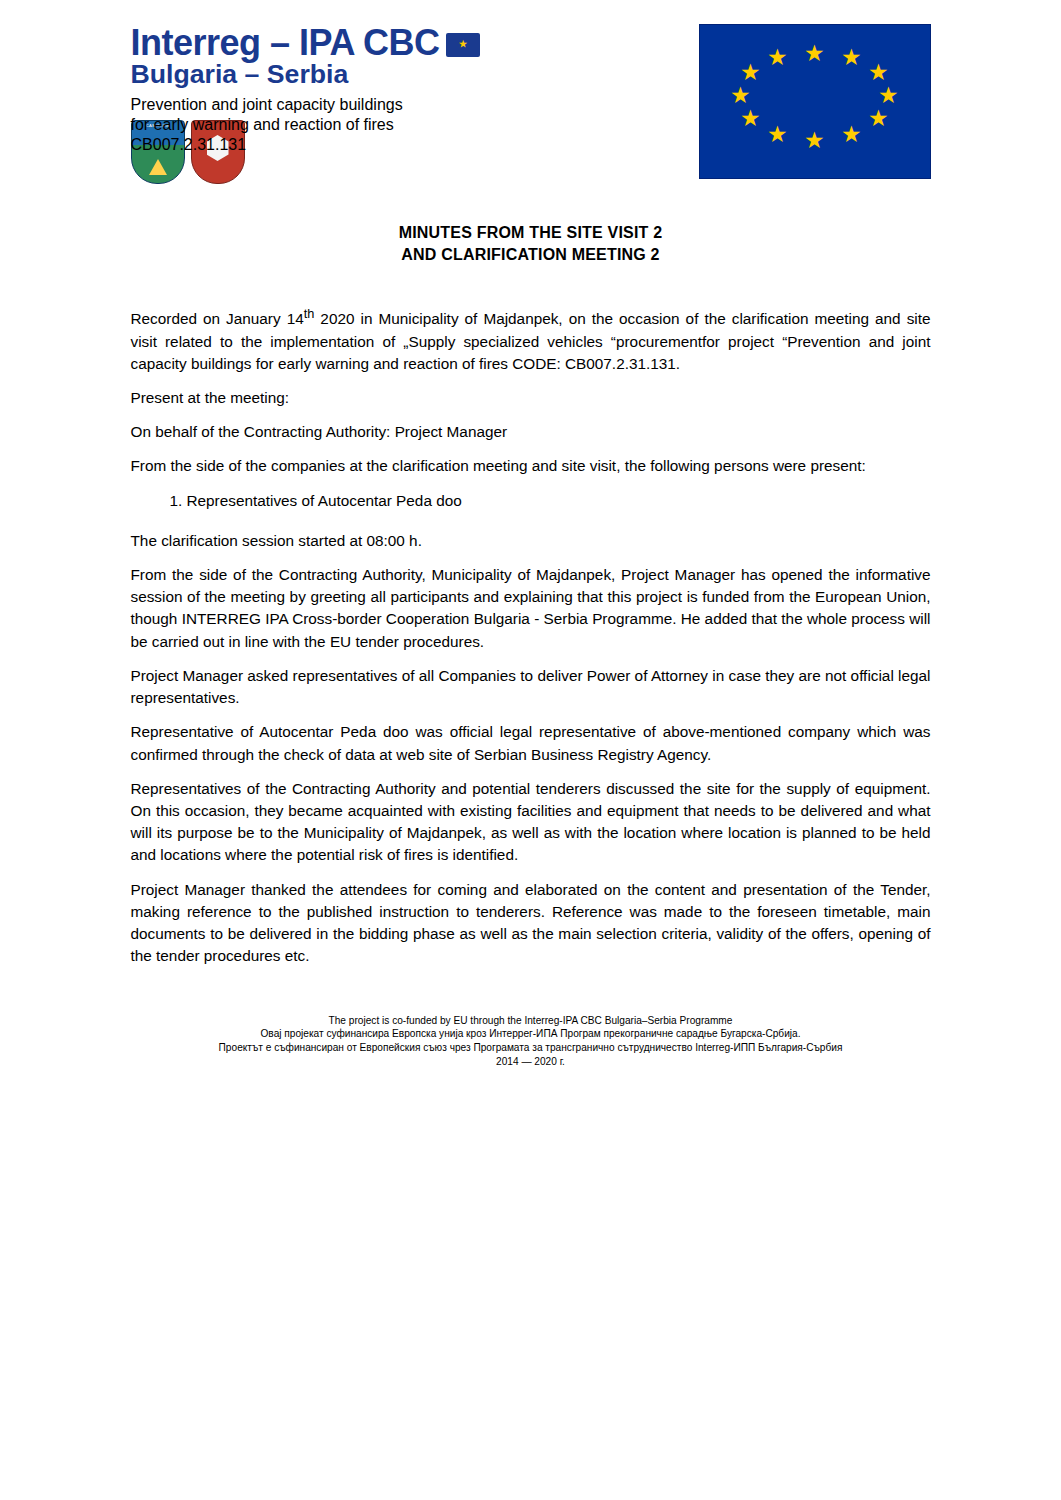Interreg – IPA CBC
Bulgaria – Serbia
Prevention and joint capacity buildings
for early warning and reaction of fires
CB007.2.31.131
★ ★ ★ ★ ★ ★ ★ ★ ★ ★ ★ ★
MINUTES FROM THE SITE VISIT 2
AND CLARIFICATION MEETING 2
Recorded on January 14th 2020 in Municipality of Majdanpek, on the occasion of the clarification meeting and site visit related to the implementation of „Supply specialized vehicles “procurementfor project “Prevention and joint capacity buildings for early warning and reaction of fires CODE: CB007.2.31.131.
Present at the meeting:
On behalf of the Contracting Authority: Project Manager
From the side of the companies at the clarification meeting and site visit, the following persons were present:
Representatives of Autocentar Peda doo
The clarification session started at 08:00 h.
From the side of the Contracting Authority, Municipality of Majdanpek, Project Manager has opened the informative session of the meeting by greeting all participants and explaining that this project is funded from the European Union, though INTERREG IPA Cross-border Cooperation Bulgaria - Serbia Programme. He added that the whole process will be carried out in line with the EU tender procedures.
Project Manager asked representatives of all Companies to deliver Power of Attorney in case they are not official legal representatives.
Representative of Autocentar Peda doo was official legal representative of above-mentioned company which was confirmed through the check of data at web site of Serbian Business Registry Agency.
Representatives of the Contracting Authority and potential tenderers discussed the site for the supply of equipment. On this occasion, they became acquainted with existing facilities and equipment that needs to be delivered and what will its purpose be to the Municipality of Majdanpek, as well as with the location where location is planned to be held and locations where the potential risk of fires is identified.
Project Manager thanked the attendees for coming and elaborated on the content and presentation of the Tender, making reference to the published instruction to tenderers. Reference was made to the foreseen timetable, main documents to be delivered in the bidding phase as well as the main selection criteria, validity of the offers, opening of the tender procedures etc.
The project is co-funded by EU through the Interreg-IPA CBC Bulgaria–Serbia Programme
Овај пројекат суфинансира Европска унија кроз Интеррег-ИПА Програм прекограничне сарадње Бугарска-Србија.
Проектът е съфинансиран от Европейския съюз чрез Програмата за трансгранично сътрудничество Interreg-ИПП България-Сърбия
2014 — 2020 г.